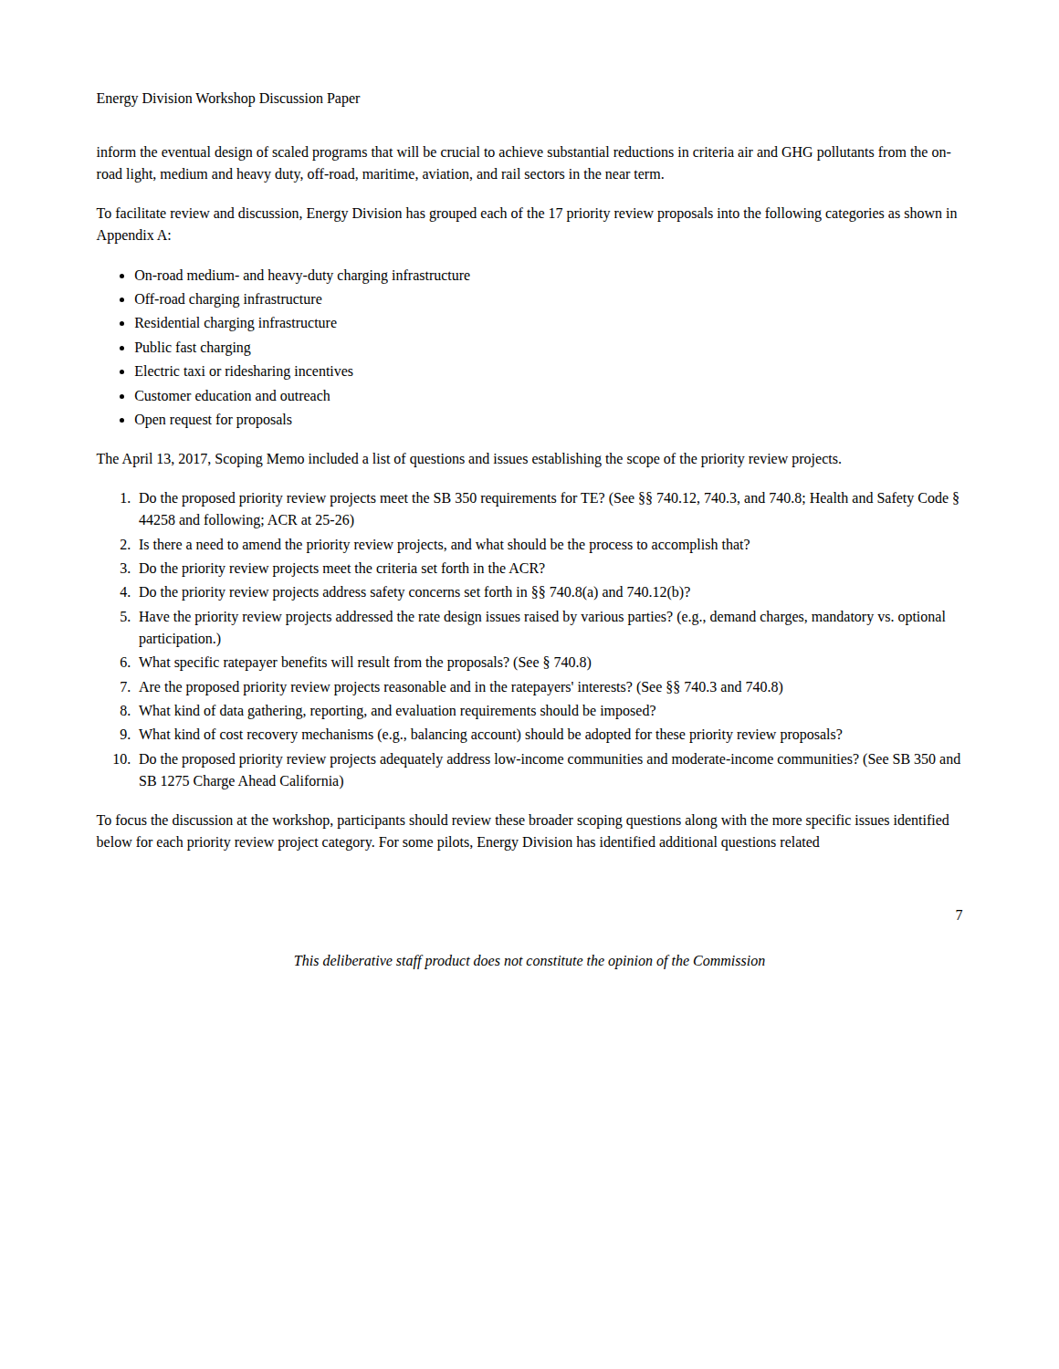Energy Division Workshop Discussion Paper
inform the eventual design of scaled programs that will be crucial to achieve substantial reductions in criteria air and GHG pollutants from the on-road light, medium and heavy duty, off-road, maritime, aviation, and rail sectors in the near term.
To facilitate review and discussion, Energy Division has grouped each of the 17 priority review proposals into the following categories as shown in Appendix A:
On-road medium- and heavy-duty charging infrastructure
Off-road charging infrastructure
Residential charging infrastructure
Public fast charging
Electric taxi or ridesharing incentives
Customer education and outreach
Open request for proposals
The April 13, 2017, Scoping Memo included a list of questions and issues establishing the scope of the priority review projects.
Do the proposed priority review projects meet the SB 350 requirements for TE? (See §§ 740.12, 740.3, and 740.8; Health and Safety Code § 44258 and following; ACR at 25-26)
Is there a need to amend the priority review projects, and what should be the process to accomplish that?
Do the priority review projects meet the criteria set forth in the ACR?
Do the priority review projects address safety concerns set forth in §§ 740.8(a) and 740.12(b)?
Have the priority review projects addressed the rate design issues raised by various parties? (e.g., demand charges, mandatory vs. optional participation.)
What specific ratepayer benefits will result from the proposals? (See § 740.8)
Are the proposed priority review projects reasonable and in the ratepayers' interests? (See §§ 740.3 and 740.8)
What kind of data gathering, reporting, and evaluation requirements should be imposed?
What kind of cost recovery mechanisms (e.g., balancing account) should be adopted for these priority review proposals?
Do the proposed priority review projects adequately address low-income communities and moderate-income communities? (See SB 350 and SB 1275 Charge Ahead California)
To focus the discussion at the workshop, participants should review these broader scoping questions along with the more specific issues identified below for each priority review project category. For some pilots, Energy Division has identified additional questions related
7
This deliberative staff product does not constitute the opinion of the Commission